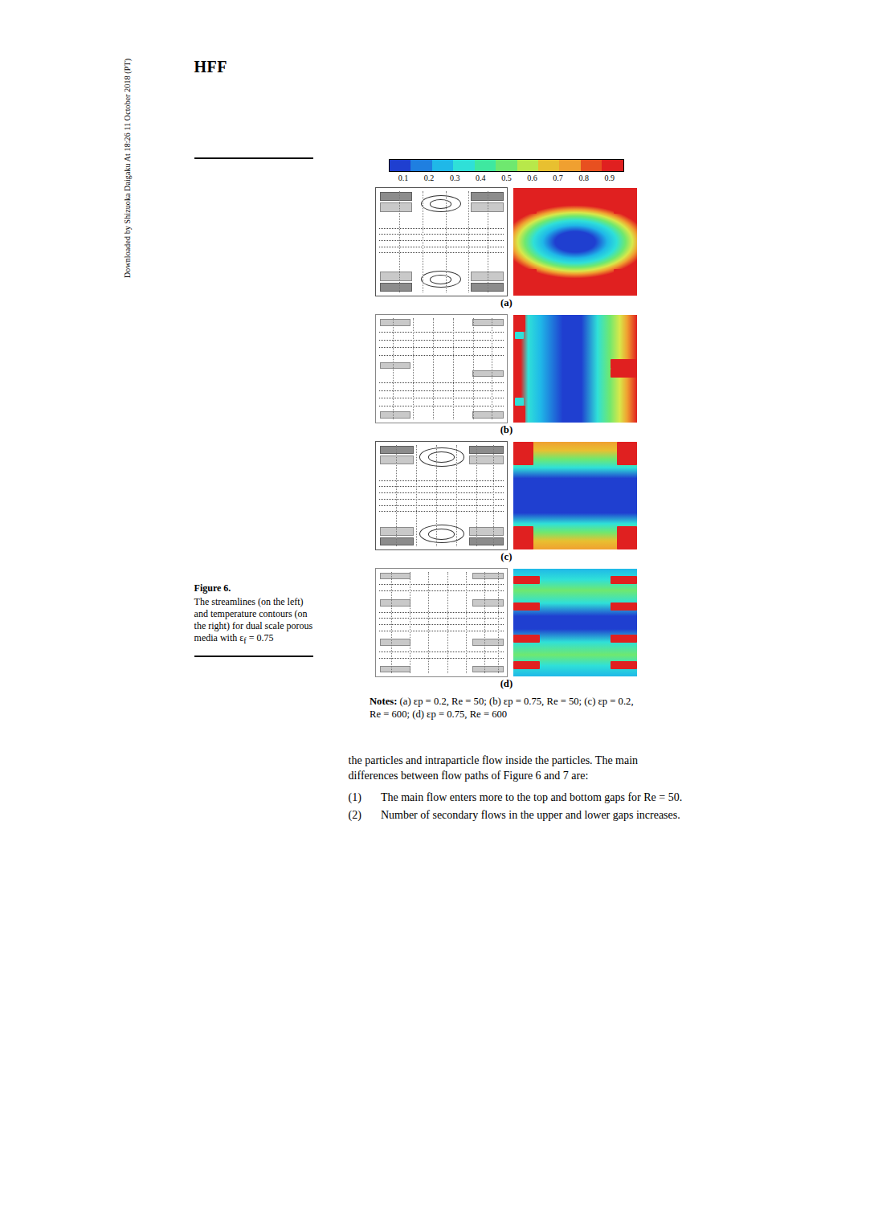HFF
Downloaded by Shizuoka Daigaku At 18:26 11 October 2018 (PT)
Figure 6. The streamlines (on the left) and temperature contours (on the right) for dual scale porous media with εf = 0.75
0.10.20.30.40.50.60.70.80.9
(a)
(b)
(c)
(d)
Notes: (a) εp = 0.2, Re = 50; (b) εp = 0.75, Re = 50; (c) εp = 0.2, Re = 600; (d) εp = 0.75, Re = 600
the particles and intraparticle flow inside the particles. The main differences between flow paths of Figure 6 and 7 are:
(1) The main flow enters more to the top and bottom gaps for Re = 50.
(2) Number of secondary flows in the upper and lower gaps increases.